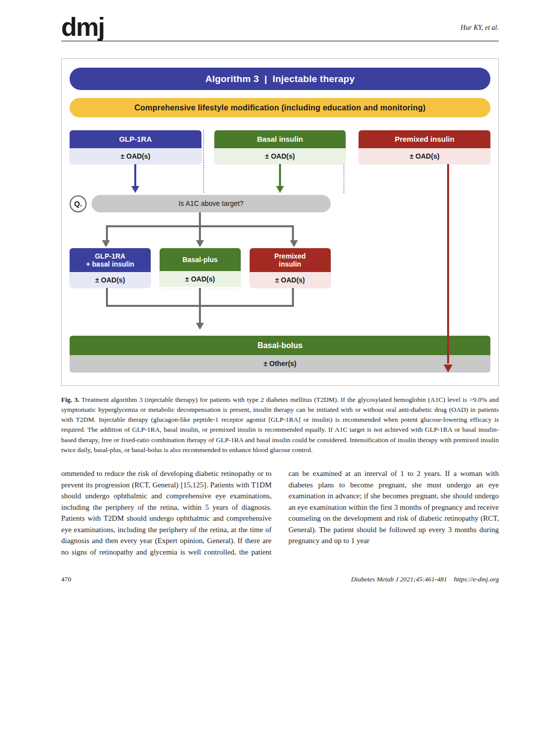dmj
Hur KY, et al.
Algorithm 3 | Injectable therapy
Comprehensive lifestyle modification (including education and monitoring)
GLP-1RA
± OAD(s)
Basal insulin
± OAD(s)
Premixed insulin
± OAD(s)
Q.
Is A1C above target?
GLP-1RA
+ basal insulin
± OAD(s)
Basal-plus
± OAD(s)
Premixed
insulin
± OAD(s)
Basal-bolus
± Other(s)
Fig. 3. Treatment algorithm 3 (injectable therapy) for patients with type 2 diabetes mellitus (T2DM). If the glycosylated hemoglobin (A1C) level is >9.0% and symptomatic hyperglycemia or metabolic decompensation is present, insulin therapy can be initiated with or without oral anti-diabetic drug (OAD) in patients with T2DM. Injectable therapy (glucagon-like peptide-1 receptor agonist [GLP-1RA] or insulin) is recommended when potent glucose-lowering efficacy is required. The addition of GLP-1RA, basal insulin, or premixed insulin is recommended equally. If A1C target is not achieved with GLP-1RA or basal insulin-based therapy, free or fixed-ratio combination therapy of GLP-1RA and basal insulin could be considered. Intensification of insulin therapy with premixed insulin twice daily, basal-plus, or basal-bolus is also recommended to enhance blood glucose control.
ommended to reduce the risk of developing diabetic retinopathy or to prevent its progression (RCT, General) [15,125]. Patients with T1DM should undergo ophthalmic and comprehensive eye examinations, including the periphery of the retina, within 5 years of diagnosis. Patients with T2DM should undergo ophthalmic and comprehensive eye examinations, including the periphery of the retina, at the time of diagnosis and then every year (Expert opinion, General). If there are no signs of retinopathy and glycemia is well controlled, the patient can be examined at an interval of 1 to 2 years. If a woman with diabetes plans to become pregnant, she must undergo an eye examination in advance; if she becomes pregnant, she should undergo an eye examination within the first 3 months of pregnancy and receive counseling on the development and risk of diabetic retinopathy (RCT, General). The patient should be followed up every 3 months during pregnancy and up to 1 year
470
Diabetes Metab J 2021;45:461-481 https://e-dmj.org